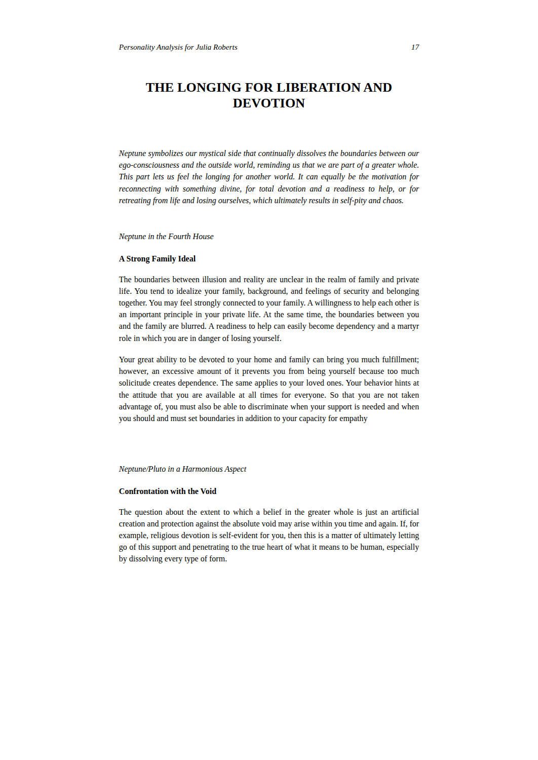Personality Analysis for Julia Roberts 17
THE LONGING FOR LIBERATION AND DEVOTION
Neptune symbolizes our mystical side that continually dissolves the boundaries between our ego-consciousness and the outside world, reminding us that we are part of a greater whole. This part lets us feel the longing for another world. It can equally be the motivation for reconnecting with something divine, for total devotion and a readiness to help, or for retreating from life and losing ourselves, which ultimately results in self-pity and chaos.
Neptune in the Fourth House
A Strong Family Ideal
The boundaries between illusion and reality are unclear in the realm of family and private life. You tend to idealize your family, background, and feelings of security and belonging together. You may feel strongly connected to your family. A willingness to help each other is an important principle in your private life. At the same time, the boundaries between you and the family are blurred. A readiness to help can easily become dependency and a martyr role in which you are in danger of losing yourself.
Your great ability to be devoted to your home and family can bring you much fulfillment; however, an excessive amount of it prevents you from being yourself because too much solicitude creates dependence. The same applies to your loved ones. Your behavior hints at the attitude that you are available at all times for everyone. So that you are not taken advantage of, you must also be able to discriminate when your support is needed and when you should and must set boundaries in addition to your capacity for empathy
Neptune/Pluto in a Harmonious Aspect
Confrontation with the Void
The question about the extent to which a belief in the greater whole is just an artificial creation and protection against the absolute void may arise within you time and again. If, for example, religious devotion is self-evident for you, then this is a matter of ultimately letting go of this support and penetrating to the true heart of what it means to be human, especially by dissolving every type of form.